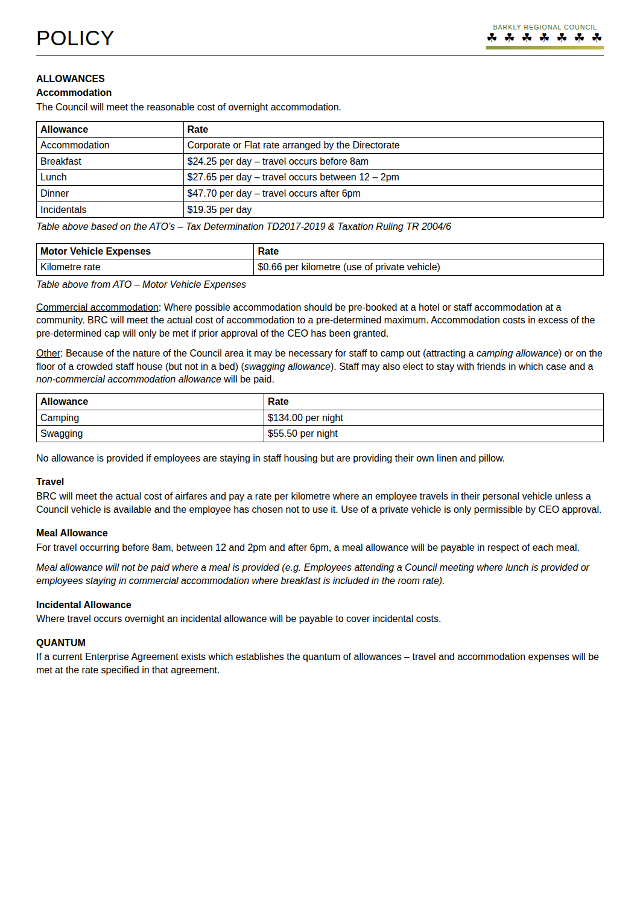POLICY
BARKLY REGIONAL COUNCIL
☘ ☘ ☘ ☘ ☘ ☘ ☘
ALLOWANCES
Accommodation
The Council will meet the reasonable cost of overnight accommodation.
| Allowance | Rate |
| --- | --- |
| Accommodation | Corporate or Flat rate arranged by the Directorate |
| Breakfast | $24.25 per day – travel occurs before 8am |
| Lunch | $27.65 per day – travel occurs between 12 – 2pm |
| Dinner | $47.70 per day – travel occurs after 6pm |
| Incidentals | $19.35 per day |
Table above based on the ATO’s – Tax Determination TD2017-2019 & Taxation Ruling TR 2004/6
| Motor Vehicle Expenses | Rate |
| --- | --- |
| Kilometre rate | $0.66 per kilometre (use of private vehicle) |
Table above from ATO – Motor Vehicle Expenses
Commercial accommodation: Where possible accommodation should be pre-booked at a hotel or staff accommodation at a community. BRC will meet the actual cost of accommodation to a pre-determined maximum. Accommodation costs in excess of the pre-determined cap will only be met if prior approval of the CEO has been granted.
Other: Because of the nature of the Council area it may be necessary for staff to camp out (attracting a camping allowance) or on the floor of a crowded staff house (but not in a bed) (swagging allowance). Staff may also elect to stay with friends in which case and a non-commercial accommodation allowance will be paid.
| Allowance | Rate |
| --- | --- |
| Camping | $134.00 per night |
| Swagging | $55.50 per night |
No allowance is provided if employees are staying in staff housing but are providing their own linen and pillow.
Travel
BRC will meet the actual cost of airfares and pay a rate per kilometre where an employee travels in their personal vehicle unless a Council vehicle is available and the employee has chosen not to use it. Use of a private vehicle is only permissible by CEO approval.
Meal Allowance
For travel occurring before 8am, between 12 and 2pm and after 6pm, a meal allowance will be payable in respect of each meal.
Meal allowance will not be paid where a meal is provided (e.g. Employees attending a Council meeting where lunch is provided or employees staying in commercial accommodation where breakfast is included in the room rate).
Incidental Allowance
Where travel occurs overnight an incidental allowance will be payable to cover incidental costs.
QUANTUM
If a current Enterprise Agreement exists which establishes the quantum of allowances – travel and accommodation expenses will be met at the rate specified in that agreement.